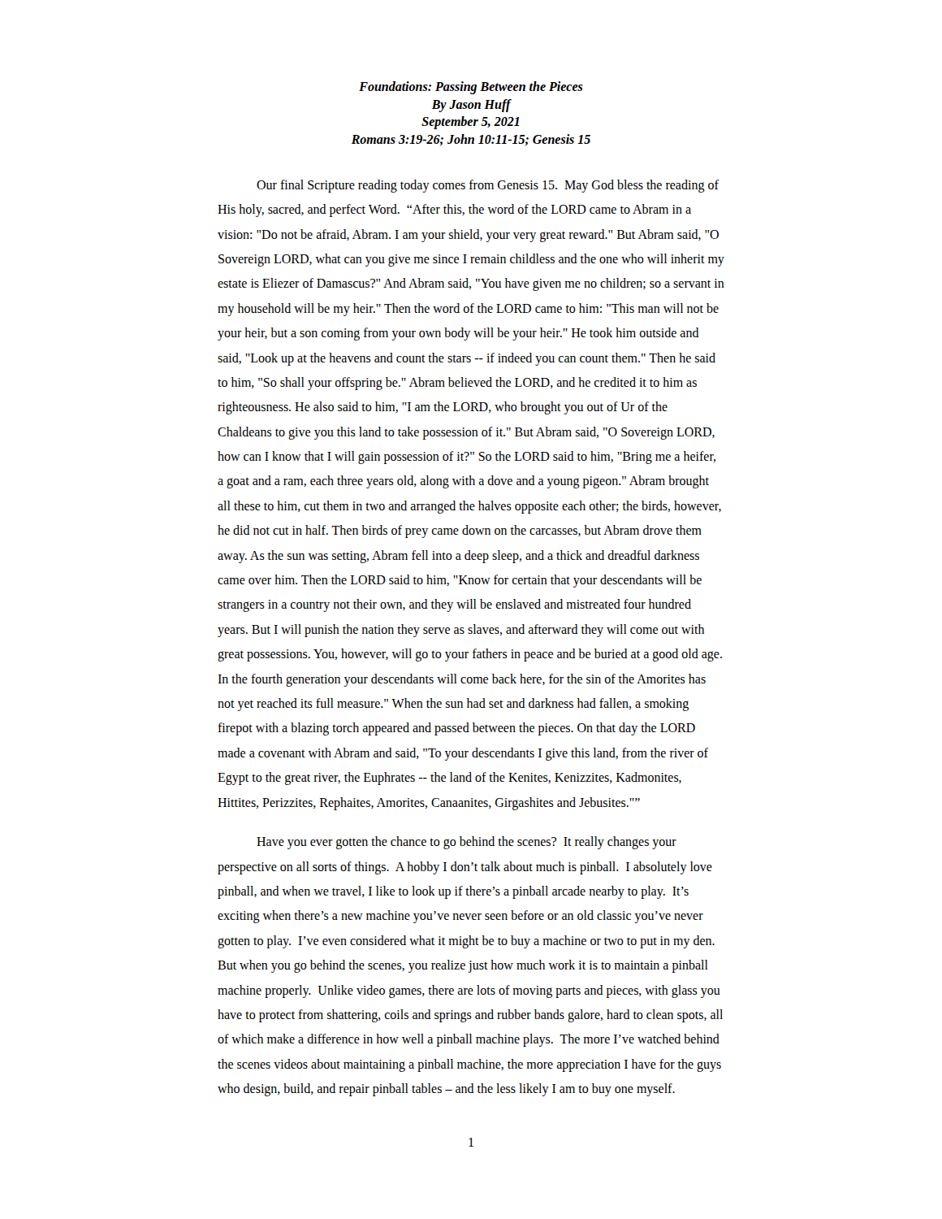Foundations: Passing Between the Pieces
By Jason Huff
September 5, 2021
Romans 3:19-26; John 10:11-15; Genesis 15
Our final Scripture reading today comes from Genesis 15. May God bless the reading of His holy, sacred, and perfect Word. “After this, the word of the LORD came to Abram in a vision: "Do not be afraid, Abram. I am your shield, your very great reward." But Abram said, "O Sovereign LORD, what can you give me since I remain childless and the one who will inherit my estate is Eliezer of Damascus?" And Abram said, "You have given me no children; so a servant in my household will be my heir." Then the word of the LORD came to him: "This man will not be your heir, but a son coming from your own body will be your heir." He took him outside and said, "Look up at the heavens and count the stars -- if indeed you can count them." Then he said to him, "So shall your offspring be." Abram believed the LORD, and he credited it to him as righteousness. He also said to him, "I am the LORD, who brought you out of Ur of the Chaldeans to give you this land to take possession of it." But Abram said, "O Sovereign LORD, how can I know that I will gain possession of it?" So the LORD said to him, "Bring me a heifer, a goat and a ram, each three years old, along with a dove and a young pigeon." Abram brought all these to him, cut them in two and arranged the halves opposite each other; the birds, however, he did not cut in half. Then birds of prey came down on the carcasses, but Abram drove them away. As the sun was setting, Abram fell into a deep sleep, and a thick and dreadful darkness came over him. Then the LORD said to him, "Know for certain that your descendants will be strangers in a country not their own, and they will be enslaved and mistreated four hundred years. But I will punish the nation they serve as slaves, and afterward they will come out with great possessions. You, however, will go to your fathers in peace and be buried at a good old age. In the fourth generation your descendants will come back here, for the sin of the Amorites has not yet reached its full measure." When the sun had set and darkness had fallen, a smoking firepot with a blazing torch appeared and passed between the pieces. On that day the LORD made a covenant with Abram and said, "To your descendants I give this land, from the river of Egypt to the great river, the Euphrates -- the land of the Kenites, Kenizzites, Kadmonites, Hittites, Perizzites, Rephaites, Amorites, Canaanites, Girgashites and Jebusites."”
Have you ever gotten the chance to go behind the scenes? It really changes your perspective on all sorts of things. A hobby I don’t talk about much is pinball. I absolutely love pinball, and when we travel, I like to look up if there’s a pinball arcade nearby to play. It’s exciting when there’s a new machine you’ve never seen before or an old classic you’ve never gotten to play. I’ve even considered what it might be to buy a machine or two to put in my den. But when you go behind the scenes, you realize just how much work it is to maintain a pinball machine properly. Unlike video games, there are lots of moving parts and pieces, with glass you have to protect from shattering, coils and springs and rubber bands galore, hard to clean spots, all of which make a difference in how well a pinball machine plays. The more I’ve watched behind the scenes videos about maintaining a pinball machine, the more appreciation I have for the guys who design, build, and repair pinball tables – and the less likely I am to buy one myself.
1